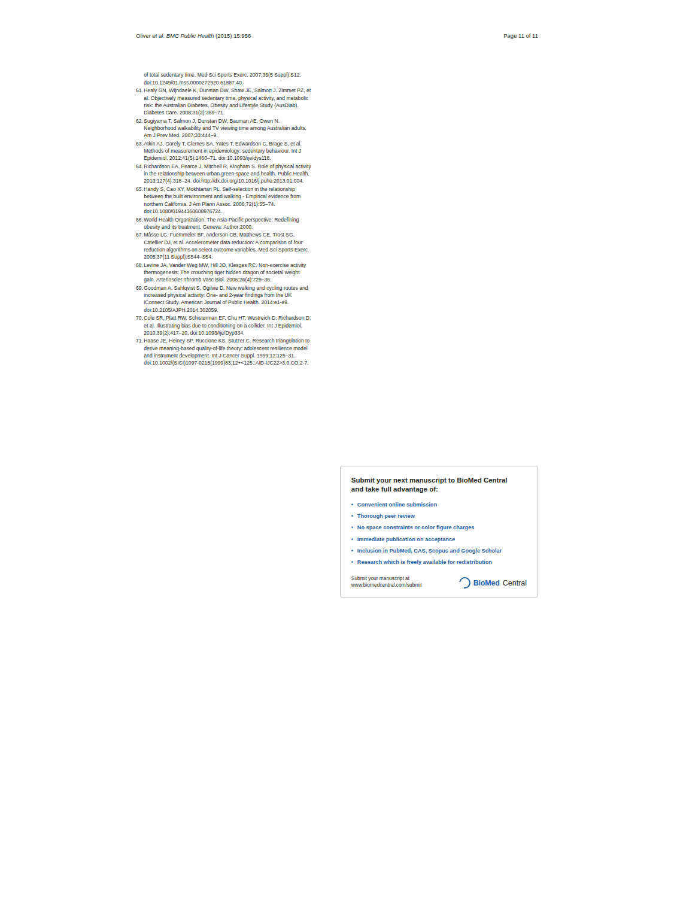Oliver et al. BMC Public Health (2015) 15:956
Page 11 of 11
of total sedentary time. Med Sci Sports Exerc. 2007;35(5 Suppl):S12. doi:10.1249/01.mss.0000272920.61887.40.
61. Healy GN, Wijndaele K, Dunstan DW, Shaw JE, Salmon J, Zimmet PZ, et al. Objectively measured sedentary time, physical activity, and metabolic risk: the Australian Diabetes, Obesity and Lifestyle Study (AusDiab). Diabetes Care. 2008;31(2):369–71.
62. Sugiyama T, Salmon J, Dunstan DW, Bauman AE, Owen N. Neighborhood walkability and TV viewing time among Australian adults. Am J Prev Med. 2007;33:444–9.
63. Atkin AJ, Gorely T, Clemes SA, Yates T, Edwardson C, Brage S, et al. Methods of measurement in epidemiology: sedentary behaviour. Int J Epidemiol. 2012;41(5):1460–71. doi:10.1093/ije/dys118.
64. Richardson EA, Pearce J, Mitchell R, Kingham S. Role of physical activity in the relationship between urban green space and health. Public Health. 2013;127(4):318–24. doi:http://dx.doi.org/10.1016/j.puhe.2013.01.004.
65. Handy S, Cao XY, Mokhtarian PL. Self-selection in the relationship between the built environment and walking - Empirical evidence from northern California. J Am Plann Assoc. 2006;72(1):55–74. doi:10.1080/01944360608976724.
66. World Health Organization. The Asia-Pacific perspective: Redefining obesity and its treatment. Geneva: Author;2000.
67. Mâsse LC, Fuemmeler BF, Anderson CB, Matthews CE, Trost SG, Catellier DJ, et al. Accelerometer data reduction: A comparison of four reduction algorithms on select outcome variables. Med Sci Sports Exerc. 2005;37(11 Suppl):S544–S54.
68. Levine JA, Vander Weg MW, Hill JO, Klesges RC. Non-exercise activity thermogenesis: The crouching tiger hidden dragon of societal weight gain. Arterioscler Thromb Vasc Biol. 2006;26(4):729–36.
69. Goodman A, Sahlqvist S, Ogilvie D. New walking and cycling routes and increased physical activity: One- and 2-year findings from the UK iConnect Study. American Journal of Public Health. 2014:e1-e9. doi:10.2105/AJPH.2014.302059.
70. Cole SR, Platt RW, Schisterman EF, Chu HT, Westreich D, Richardson D, et al. Illustrating bias due to conditioning on a collider. Int J Epidemiol. 2010;39(2):417–20. doi:10.1093/Ije/Dyp334.
71. Haase JE, Heiney SP, Ruccione KS, Stutzer C. Research triangulation to derive meaning-based quality-of-life theory: adolescent resilience model and instrument development. Int J Cancer Suppl. 1999;12:125–31. doi:10.1002/(SICI)1097-0215(1999)83:12+<125::AID-IJC22>3.0.CO;2-7.
Submit your next manuscript to BioMed Central
and take full advantage of:
Convenient online submission
Thorough peer review
No space constraints or color figure charges
Immediate publication on acceptance
Inclusion in PubMed, CAS, Scopus and Google Scholar
Research which is freely available for redistribution
Submit your manuscript at
www.biomedcentral.com/submit
BioMed Central